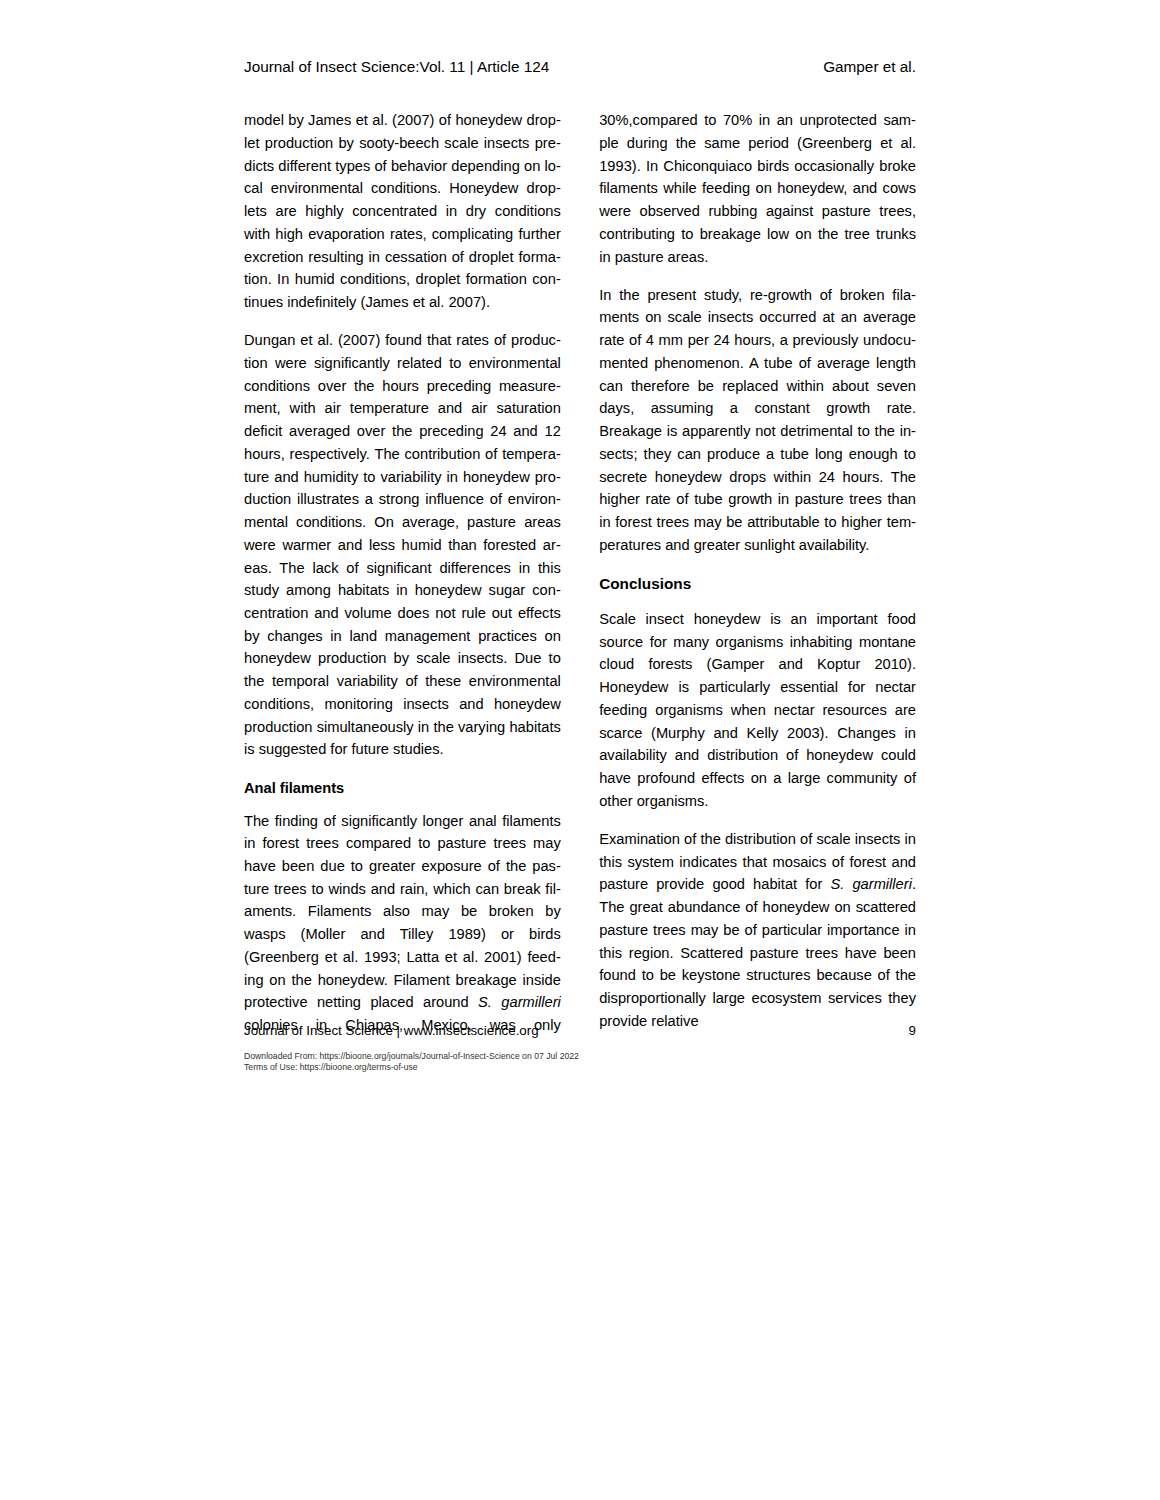Journal of Insect Science:Vol. 11 | Article 124
Gamper et al.
model by James et al. (2007) of honeydew droplet production by sooty-beech scale insects predicts different types of behavior depending on local environmental conditions. Honeydew droplets are highly concentrated in dry conditions with high evaporation rates, complicating further excretion resulting in cessation of droplet formation. In humid conditions, droplet formation continues indefinitely (James et al. 2007).
Dungan et al. (2007) found that rates of production were significantly related to environmental conditions over the hours preceding measurement, with air temperature and air saturation deficit averaged over the preceding 24 and 12 hours, respectively. The contribution of temperature and humidity to variability in honeydew production illustrates a strong influence of environmental conditions. On average, pasture areas were warmer and less humid than forested areas. The lack of significant differences in this study among habitats in honeydew sugar concentration and volume does not rule out effects by changes in land management practices on honeydew production by scale insects. Due to the temporal variability of these environmental conditions, monitoring insects and honeydew production simultaneously in the varying habitats is suggested for future studies.
Anal filaments
The finding of significantly longer anal filaments in forest trees compared to pasture trees may have been due to greater exposure of the pasture trees to winds and rain, which can break filaments. Filaments also may be broken by wasps (Moller and Tilley 1989) or birds (Greenberg et al. 1993; Latta et al. 2001) feeding on the honeydew. Filament breakage inside protective netting placed around S. garmilleri colonies in Chiapas, Mexico, was only 30%,compared to 70% in an unprotected sample during the same period (Greenberg et al. 1993). In Chiconquiaco birds occasionally broke filaments while feeding on honeydew, and cows were observed rubbing against pasture trees, contributing to breakage low on the tree trunks in pasture areas.
In the present study, re-growth of broken filaments on scale insects occurred at an average rate of 4 mm per 24 hours, a previously undocumented phenomenon. A tube of average length can therefore be replaced within about seven days, assuming a constant growth rate. Breakage is apparently not detrimental to the insects; they can produce a tube long enough to secrete honeydew drops within 24 hours. The higher rate of tube growth in pasture trees than in forest trees may be attributable to higher temperatures and greater sunlight availability.
Conclusions
Scale insect honeydew is an important food source for many organisms inhabiting montane cloud forests (Gamper and Koptur 2010). Honeydew is particularly essential for nectar feeding organisms when nectar resources are scarce (Murphy and Kelly 2003). Changes in availability and distribution of honeydew could have profound effects on a large community of other organisms.
Examination of the distribution of scale insects in this system indicates that mosaics of forest and pasture provide good habitat for S. garmilleri. The great abundance of honeydew on scattered pasture trees may be of particular importance in this region. Scattered pasture trees have been found to be keystone structures because of the disproportionally large ecosystem services they provide relative
Journal of Insect Science | www.insectscience.org
9
Downloaded From: https://bioone.org/journals/Journal-of-Insect-Science on 07 Jul 2022
Terms of Use: https://bioone.org/terms-of-use